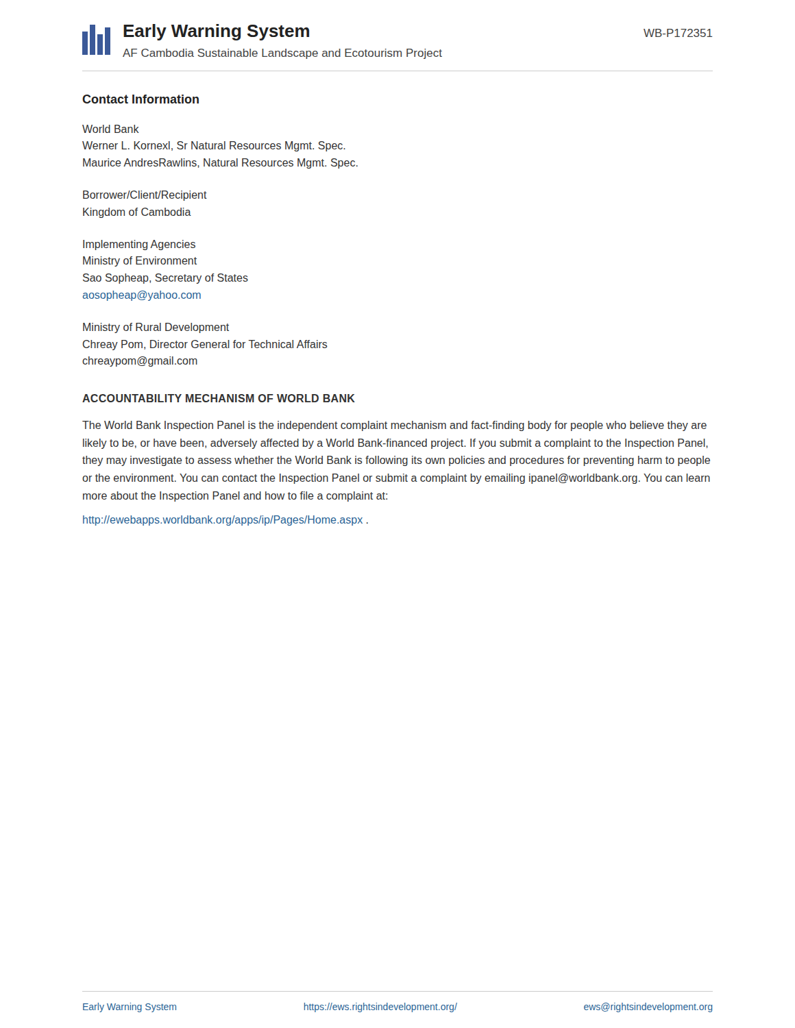Early Warning System
AF Cambodia Sustainable Landscape and Ecotourism Project
WB-P172351
Contact Information
World Bank
Werner L. Kornexl, Sr Natural Resources Mgmt. Spec.
Maurice AndresRawlins, Natural Resources Mgmt. Spec.
Borrower/Client/Recipient
Kingdom of Cambodia
Implementing Agencies
Ministry of Environment
Sao Sopheap, Secretary of States
aosopheap@yahoo.com
Ministry of Rural Development
Chreay Pom, Director General for Technical Affairs
chreaypom@gmail.com
Accountability Mechanism of World Bank
The World Bank Inspection Panel is the independent complaint mechanism and fact-finding body for people who believe they are likely to be, or have been, adversely affected by a World Bank-financed project. If you submit a complaint to the Inspection Panel, they may investigate to assess whether the World Bank is following its own policies and procedures for preventing harm to people or the environment. You can contact the Inspection Panel or submit a complaint by emailing ipanel@worldbank.org. You can learn more about the Inspection Panel and how to file a complaint at:
http://ewebapps.worldbank.org/apps/ip/Pages/Home.aspx .
Early Warning System
https://ews.rightsindevelopment.org/
ews@rightsindevelopment.org